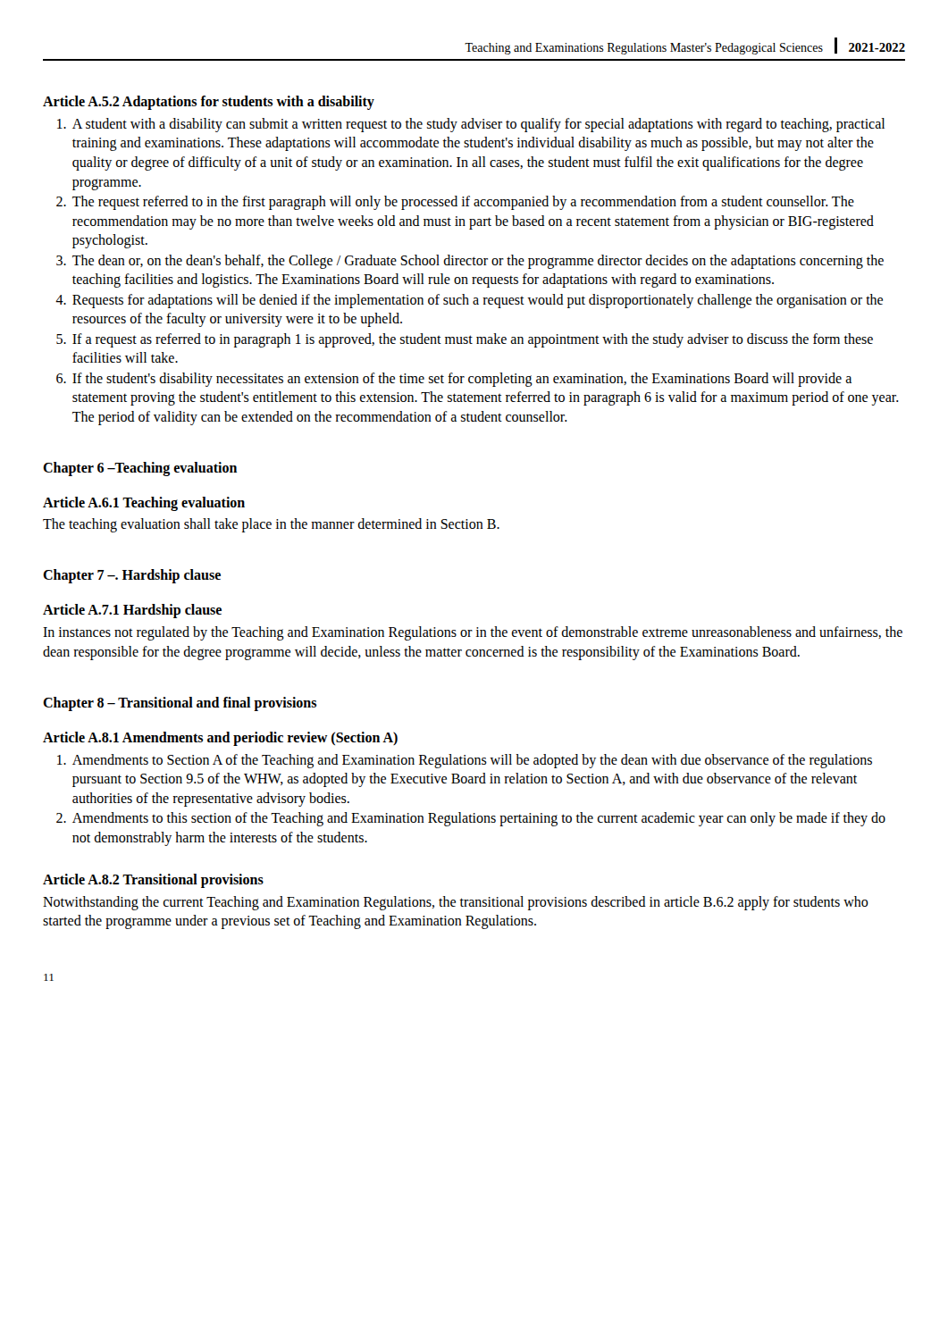Teaching and Examinations Regulations Master's Pedagogical Sciences 2021-2022
Article A.5.2 Adaptations for students with a disability
A student with a disability can submit a written request to the study adviser to qualify for special adaptations with regard to teaching, practical training and examinations. These adaptations will accommodate the student's individual disability as much as possible, but may not alter the quality or degree of difficulty of a unit of study or an examination. In all cases, the student must fulfil the exit qualifications for the degree programme.
The request referred to in the first paragraph will only be processed if accompanied by a recommendation from a student counsellor. The recommendation may be no more than twelve weeks old and must in part be based on a recent statement from a physician or BIG-registered psychologist.
The dean or, on the dean's behalf, the College / Graduate School director or the programme director decides on the adaptations concerning the teaching facilities and logistics. The Examinations Board will rule on requests for adaptations with regard to examinations.
Requests for adaptations will be denied if the implementation of such a request would put disproportionately challenge the organisation or the resources of the faculty or university were it to be upheld.
If a request as referred to in paragraph 1 is approved, the student must make an appointment with the study adviser to discuss the form these facilities will take.
If the student's disability necessitates an extension of the time set for completing an examination, the Examinations Board will provide a statement proving the student's entitlement to this extension. The statement referred to in paragraph 6 is valid for a maximum period of one year. The period of validity can be extended on the recommendation of a student counsellor.
Chapter 6 –Teaching evaluation
Article A.6.1 Teaching evaluation
The teaching evaluation shall take place in the manner determined in Section B.
Chapter 7 –. Hardship clause
Article A.7.1 Hardship clause
In instances not regulated by the Teaching and Examination Regulations or in the event of demonstrable extreme unreasonableness and unfairness, the dean responsible for the degree programme will decide, unless the matter concerned is the responsibility of the Examinations Board.
Chapter 8 – Transitional and final provisions
Article A.8.1 Amendments and periodic review (Section A)
Amendments to Section A of the Teaching and Examination Regulations will be adopted by the dean with due observance of the regulations pursuant to Section 9.5 of the WHW, as adopted by the Executive Board in relation to Section A, and with due observance of the relevant authorities of the representative advisory bodies.
Amendments to this section of the Teaching and Examination Regulations pertaining to the current academic year can only be made if they do not demonstrably harm the interests of the students.
Article A.8.2 Transitional provisions
Notwithstanding the current Teaching and Examination Regulations, the transitional provisions described in article B.6.2 apply for students who started the programme under a previous set of Teaching and Examination Regulations.
11